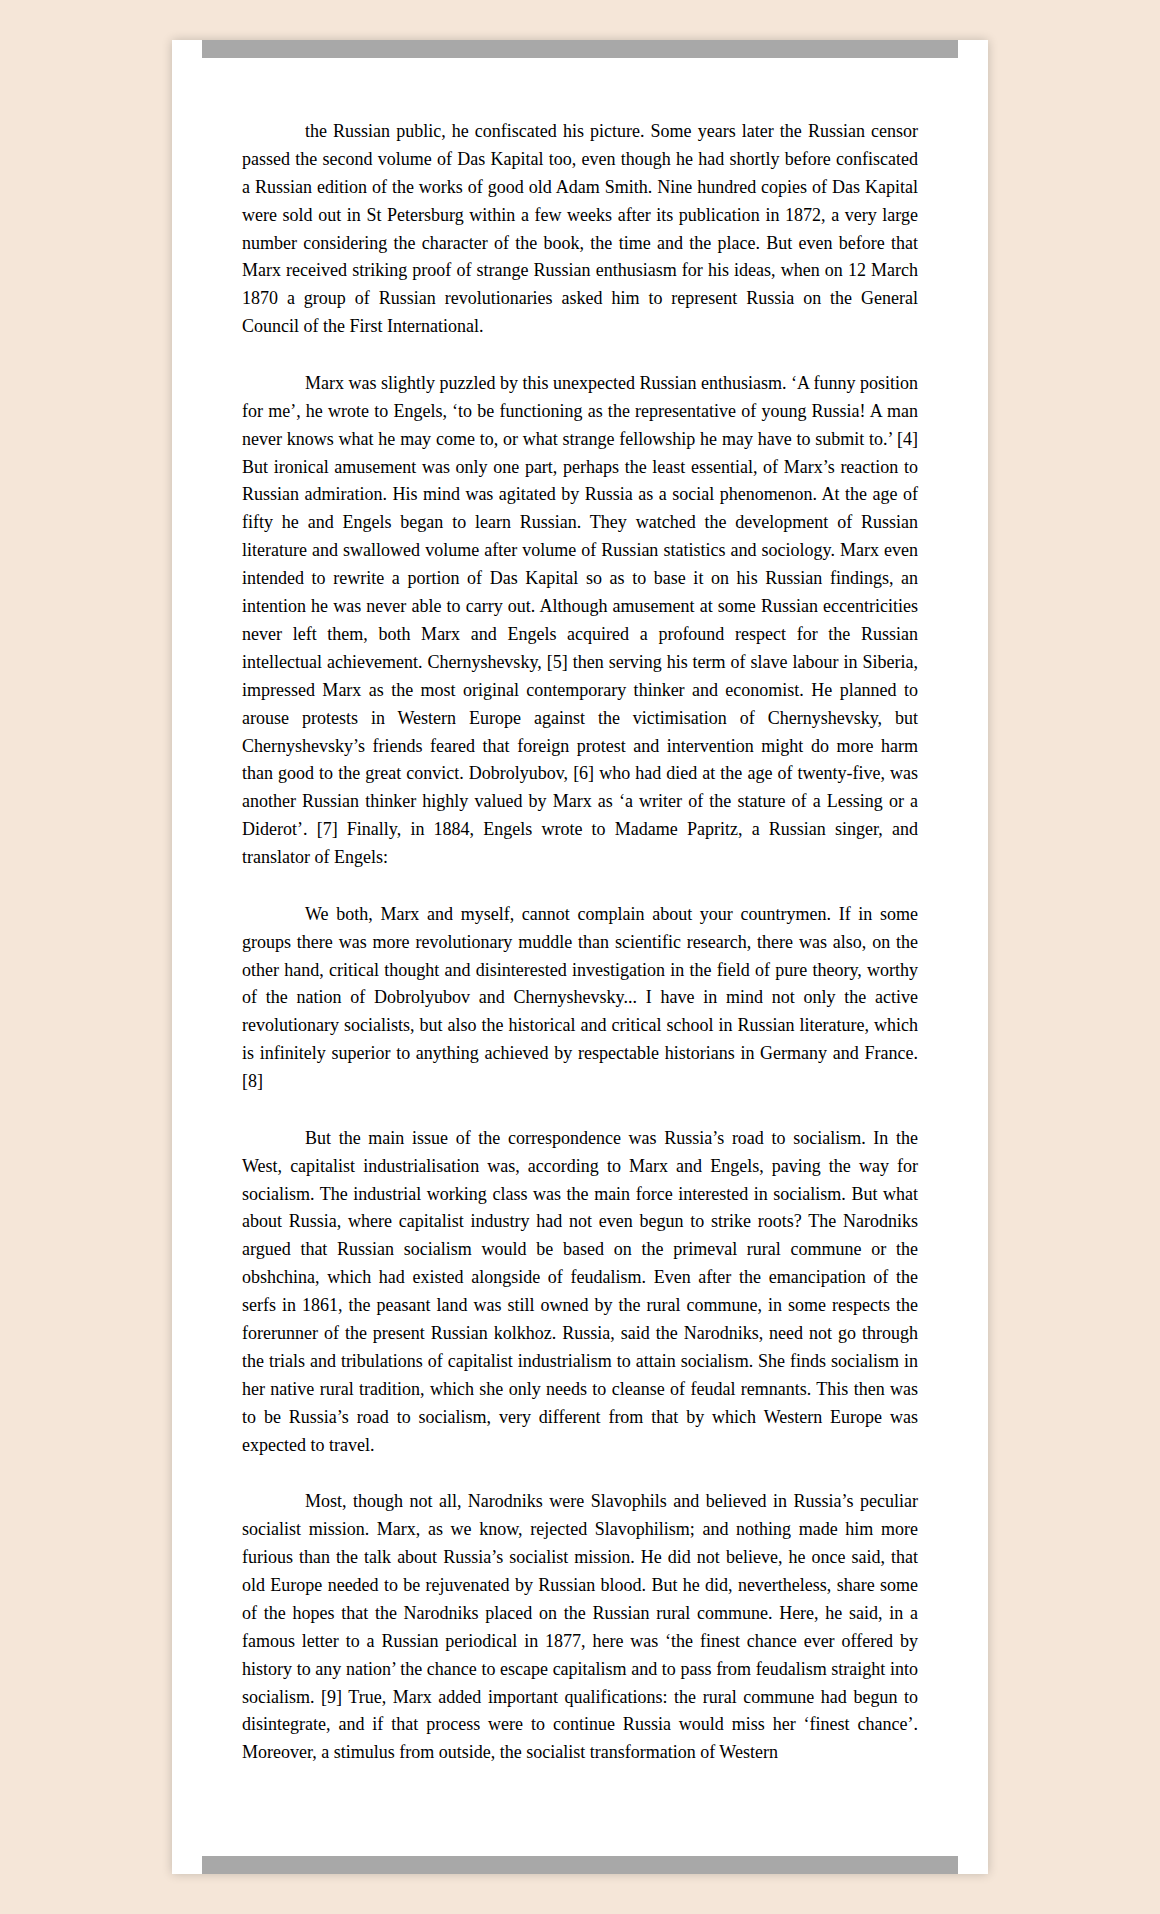the Russian public, he confiscated his picture. Some years later the Russian censor passed the second volume of Das Kapital too, even though he had shortly before confiscated a Russian edition of the works of good old Adam Smith. Nine hundred copies of Das Kapital were sold out in St Petersburg within a few weeks after its publication in 1872, a very large number considering the character of the book, the time and the place. But even before that Marx received striking proof of strange Russian enthusiasm for his ideas, when on 12 March 1870 a group of Russian revolutionaries asked him to represent Russia on the General Council of the First International.
Marx was slightly puzzled by this unexpected Russian enthusiasm. ‘A funny position for me’, he wrote to Engels, ‘to be functioning as the representative of young Russia! A man never knows what he may come to, or what strange fellowship he may have to submit to.’ [4] But ironical amusement was only one part, perhaps the least essential, of Marx’s reaction to Russian admiration. His mind was agitated by Russia as a social phenomenon. At the age of fifty he and Engels began to learn Russian. They watched the development of Russian literature and swallowed volume after volume of Russian statistics and sociology. Marx even intended to rewrite a portion of Das Kapital so as to base it on his Russian findings, an intention he was never able to carry out. Although amusement at some Russian eccentricities never left them, both Marx and Engels acquired a profound respect for the Russian intellectual achievement. Chernyshevsky, [5] then serving his term of slave labour in Siberia, impressed Marx as the most original contemporary thinker and economist. He planned to arouse protests in Western Europe against the victimisation of Chernyshevsky, but Chernyshevsky’s friends feared that foreign protest and intervention might do more harm than good to the great convict. Dobrolyubov, [6] who had died at the age of twenty-five, was another Russian thinker highly valued by Marx as ‘a writer of the stature of a Lessing or a Diderot’. [7] Finally, in 1884, Engels wrote to Madame Papritz, a Russian singer, and translator of Engels:
We both, Marx and myself, cannot complain about your countrymen. If in some groups there was more revolutionary muddle than scientific research, there was also, on the other hand, critical thought and disinterested investigation in the field of pure theory, worthy of the nation of Dobrolyubov and Chernyshevsky... I have in mind not only the active revolutionary socialists, but also the historical and critical school in Russian literature, which is infinitely superior to anything achieved by respectable historians in Germany and France. [8]
But the main issue of the correspondence was Russia’s road to socialism. In the West, capitalist industrialisation was, according to Marx and Engels, paving the way for socialism. The industrial working class was the main force interested in socialism. But what about Russia, where capitalist industry had not even begun to strike roots? The Narodniks argued that Russian socialism would be based on the primeval rural commune or the obshchina, which had existed alongside of feudalism. Even after the emancipation of the serfs in 1861, the peasant land was still owned by the rural commune, in some respects the forerunner of the present Russian kolkhoz. Russia, said the Narodniks, need not go through the trials and tribulations of capitalist industrialism to attain socialism. She finds socialism in her native rural tradition, which she only needs to cleanse of feudal remnants. This then was to be Russia’s road to socialism, very different from that by which Western Europe was expected to travel.
Most, though not all, Narodniks were Slavophils and believed in Russia’s peculiar socialist mission. Marx, as we know, rejected Slavophilism; and nothing made him more furious than the talk about Russia’s socialist mission. He did not believe, he once said, that old Europe needed to be rejuvenated by Russian blood. But he did, nevertheless, share some of the hopes that the Narodniks placed on the Russian rural commune. Here, he said, in a famous letter to a Russian periodical in 1877, here was ‘the finest chance ever offered by history to any nation’ the chance to escape capitalism and to pass from feudalism straight into socialism. [9] True, Marx added important qualifications: the rural commune had begun to disintegrate, and if that process were to continue Russia would miss her ‘finest chance’. Moreover, a stimulus from outside, the socialist transformation of Western